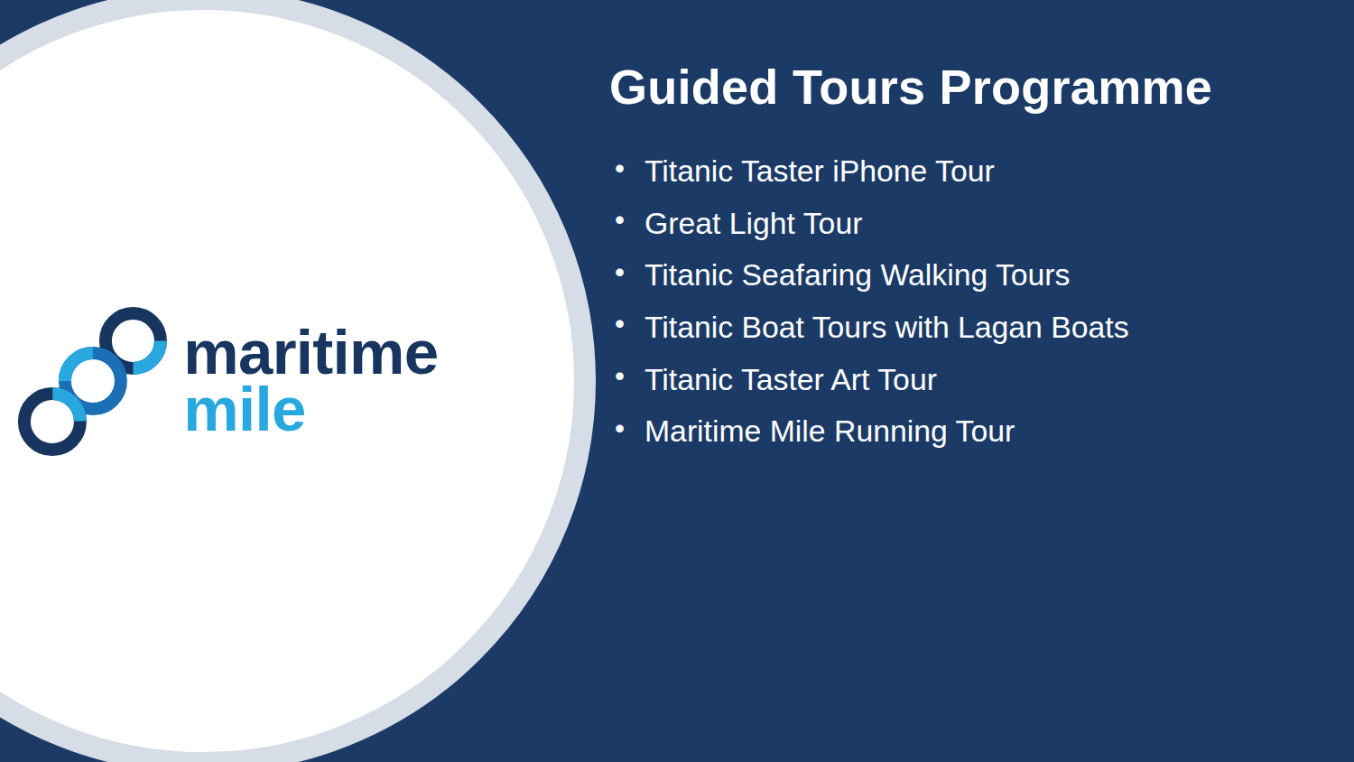maritime mile
Guided Tours Programme
Titanic Taster iPhone Tour
Great Light Tour
Titanic Seafaring Walking Tours
Titanic Boat Tours with Lagan Boats
Titanic Taster Art Tour
Maritime Mile Running Tour